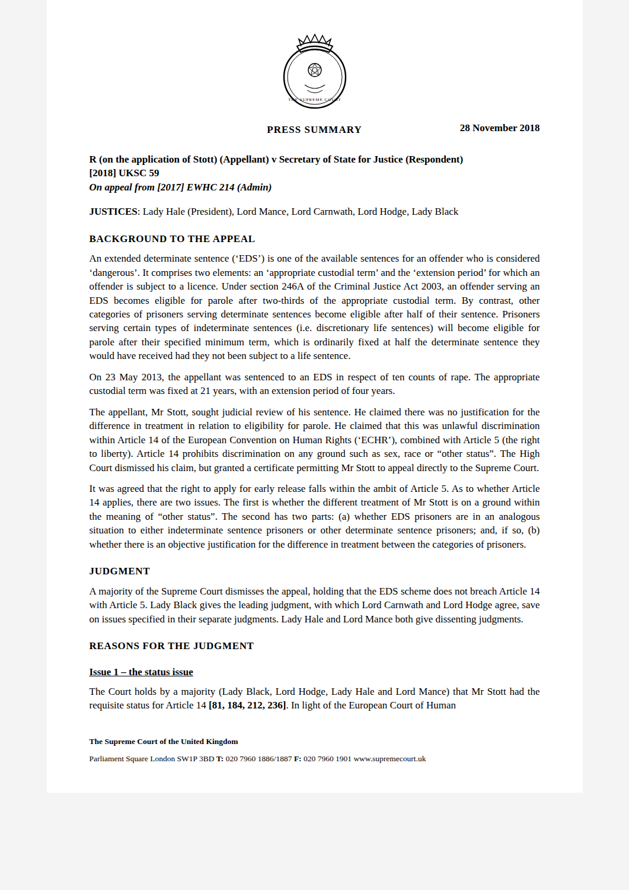THE SUPREME COURT
28 November 2018
PRESS SUMMARY
R (on the application of Stott) (Appellant) v Secretary of State for Justice (Respondent)
[2018] UKSC 59
On appeal from [2017] EWHC 214 (Admin)
JUSTICES: Lady Hale (President), Lord Mance, Lord Carnwath, Lord Hodge, Lady Black
BACKGROUND TO THE APPEAL
An extended determinate sentence (‘EDS’) is one of the available sentences for an offender who is considered ‘dangerous’. It comprises two elements: an ‘appropriate custodial term’ and the ‘extension period’ for which an offender is subject to a licence. Under section 246A of the Criminal Justice Act 2003, an offender serving an EDS becomes eligible for parole after two-thirds of the appropriate custodial term. By contrast, other categories of prisoners serving determinate sentences become eligible after half of their sentence. Prisoners serving certain types of indeterminate sentences (i.e. discretionary life sentences) will become eligible for parole after their specified minimum term, which is ordinarily fixed at half the determinate sentence they would have received had they not been subject to a life sentence.
On 23 May 2013, the appellant was sentenced to an EDS in respect of ten counts of rape. The appropriate custodial term was fixed at 21 years, with an extension period of four years.
The appellant, Mr Stott, sought judicial review of his sentence. He claimed there was no justification for the difference in treatment in relation to eligibility for parole. He claimed that this was unlawful discrimination within Article 14 of the European Convention on Human Rights (‘ECHR’), combined with Article 5 (the right to liberty). Article 14 prohibits discrimination on any ground such as sex, race or “other status”. The High Court dismissed his claim, but granted a certificate permitting Mr Stott to appeal directly to the Supreme Court.
It was agreed that the right to apply for early release falls within the ambit of Article 5. As to whether Article 14 applies, there are two issues. The first is whether the different treatment of Mr Stott is on a ground within the meaning of “other status”. The second has two parts: (a) whether EDS prisoners are in an analogous situation to either indeterminate sentence prisoners or other determinate sentence prisoners; and, if so, (b) whether there is an objective justification for the difference in treatment between the categories of prisoners.
JUDGMENT
A majority of the Supreme Court dismisses the appeal, holding that the EDS scheme does not breach Article 14 with Article 5. Lady Black gives the leading judgment, with which Lord Carnwath and Lord Hodge agree, save on issues specified in their separate judgments. Lady Hale and Lord Mance both give dissenting judgments.
REASONS FOR THE JUDGMENT
Issue 1 – the status issue
The Court holds by a majority (Lady Black, Lord Hodge, Lady Hale and Lord Mance) that Mr Stott had the requisite status for Article 14 [81, 184, 212, 236]. In light of the European Court of Human
The Supreme Court of the United Kingdom
Parliament Square London SW1P 3BD T: 020 7960 1886/1887 F: 020 7960 1901 www.supremecourt.uk